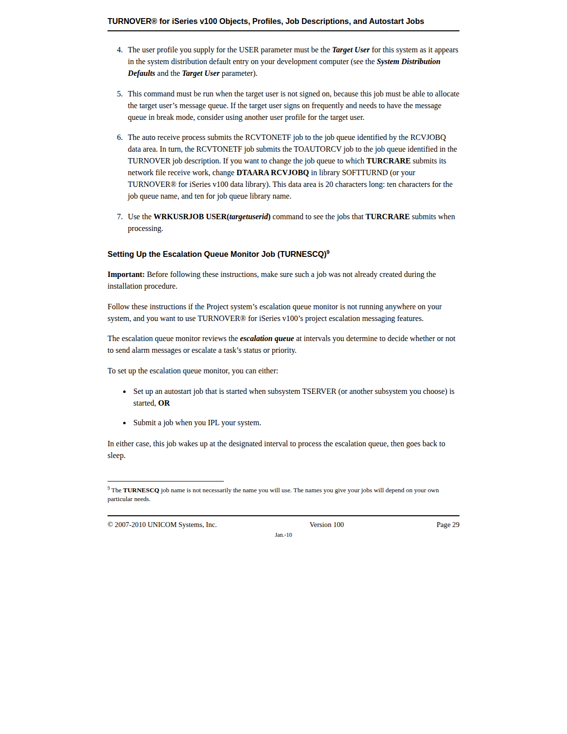TURNOVER® for iSeries v100 Objects, Profiles, Job Descriptions, and Autostart Jobs
The user profile you supply for the USER parameter must be the Target User for this system as it appears in the system distribution default entry on your development computer (see the System Distribution Defaults and the Target User parameter).
This command must be run when the target user is not signed on, because this job must be able to allocate the target user’s message queue. If the target user signs on frequently and needs to have the message queue in break mode, consider using another user profile for the target user.
The auto receive process submits the RCVTONETF job to the job queue identified by the RCVJOBQ data area. In turn, the RCVTONETF job submits the TOAUTORCV job to the job queue identified in the TURNOVER job description. If you want to change the job queue to which TURCRARE submits its network file receive work, change DTAARA RCVJOBQ in library SOFTTURND (or your TURNOVER® for iSeries v100 data library). This data area is 20 characters long: ten characters for the job queue name, and ten for job queue library name.
Use the WRKUSRJOB USER(targetuserid) command to see the jobs that TURCRARE submits when processing.
Setting Up the Escalation Queue Monitor Job (TURNESCQ)9
Important: Before following these instructions, make sure such a job was not already created during the installation procedure.
Follow these instructions if the Project system’s escalation queue monitor is not running anywhere on your system, and you want to use TURNOVER® for iSeries v100’s project escalation messaging features.
The escalation queue monitor reviews the escalation queue at intervals you determine to decide whether or not to send alarm messages or escalate a task’s status or priority.
To set up the escalation queue monitor, you can either:
Set up an autostart job that is started when subsystem TSERVER (or another subsystem you choose) is started, OR
Submit a job when you IPL your system.
In either case, this job wakes up at the designated interval to process the escalation queue, then goes back to sleep.
9 The TURNESCQ job name is not necessarily the name you will use. The names you give your jobs will depend on your own particular needs.
© 2007-2010 UNICOM Systems, Inc.
Version 100
Page 29
Jan.-10